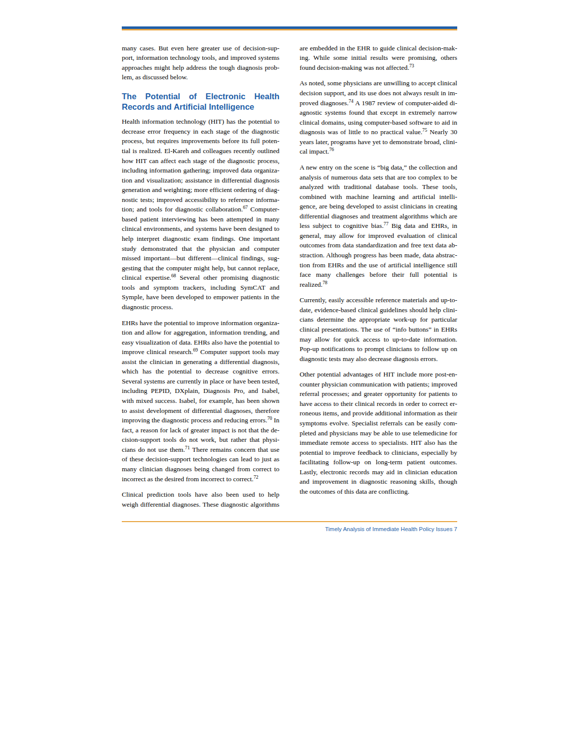many cases. But even here greater use of decision-support, information technology tools, and improved systems approaches might help address the tough diagnosis problem, as discussed below.
The Potential of Electronic Health Records and Artificial Intelligence
Health information technology (HIT) has the potential to decrease error frequency in each stage of the diagnostic process, but requires improvements before its full potential is realized. El-Kareh and colleagues recently outlined how HIT can affect each stage of the diagnostic process, including information gathering; improved data organization and visualization; assistance in differential diagnosis generation and weighting; more efficient ordering of diagnostic tests; improved accessibility to reference information; and tools for diagnostic collaboration.67 Computer-based patient interviewing has been attempted in many clinical environments, and systems have been designed to help interpret diagnostic exam findings. One important study demonstrated that the physician and computer missed important—but different—clinical findings, suggesting that the computer might help, but cannot replace, clinical expertise.68 Several other promising diagnostic tools and symptom trackers, including SymCAT and Symple, have been developed to empower patients in the diagnostic process.
EHRs have the potential to improve information organization and allow for aggregation, information trending, and easy visualization of data. EHRs also have the potential to improve clinical research.69 Computer support tools may assist the clinician in generating a differential diagnosis, which has the potential to decrease cognitive errors. Several systems are currently in place or have been tested, including PEPID, DXplain, Diagnosis Pro, and Isabel, with mixed success. Isabel, for example, has been shown to assist development of differential diagnoses, therefore improving the diagnostic process and reducing errors.70 In fact, a reason for lack of greater impact is not that the decision-support tools do not work, but rather that physicians do not use them.71 There remains concern that use of these decision-support technologies can lead to just as many clinician diagnoses being changed from correct to incorrect as the desired from incorrect to correct.72
Clinical prediction tools have also been used to help weigh differential diagnoses. These diagnostic algorithms are embedded in the EHR to guide clinical decision-making. While some initial results were promising, others found decision-making was not affected.73
As noted, some physicians are unwilling to accept clinical decision support, and its use does not always result in improved diagnoses.74 A 1987 review of computer-aided diagnostic systems found that except in extremely narrow clinical domains, using computer-based software to aid in diagnosis was of little to no practical value.75 Nearly 30 years later, programs have yet to demonstrate broad, clinical impact.76
A new entry on the scene is “big data,” the collection and analysis of numerous data sets that are too complex to be analyzed with traditional database tools. These tools, combined with machine learning and artificial intelligence, are being developed to assist clinicians in creating differential diagnoses and treatment algorithms which are less subject to cognitive bias.77 Big data and EHRs, in general, may allow for improved evaluation of clinical outcomes from data standardization and free text data abstraction. Although progress has been made, data abstraction from EHRs and the use of artificial intelligence still face many challenges before their full potential is realized.78
Currently, easily accessible reference materials and up-to-date, evidence-based clinical guidelines should help clinicians determine the appropriate work-up for particular clinical presentations. The use of “info buttons” in EHRs may allow for quick access to up-to-date information. Pop-up notifications to prompt clinicians to follow up on diagnostic tests may also decrease diagnosis errors.
Other potential advantages of HIT include more post-encounter physician communication with patients; improved referral processes; and greater opportunity for patients to have access to their clinical records in order to correct erroneous items, and provide additional information as their symptoms evolve. Specialist referrals can be easily completed and physicians may be able to use telemedicine for immediate remote access to specialists. HIT also has the potential to improve feedback to clinicians, especially by facilitating follow-up on long-term patient outcomes. Lastly, electronic records may aid in clinician education and improvement in diagnostic reasoning skills, though the outcomes of this data are conflicting.
Timely Analysis of Immediate Health Policy Issues 7